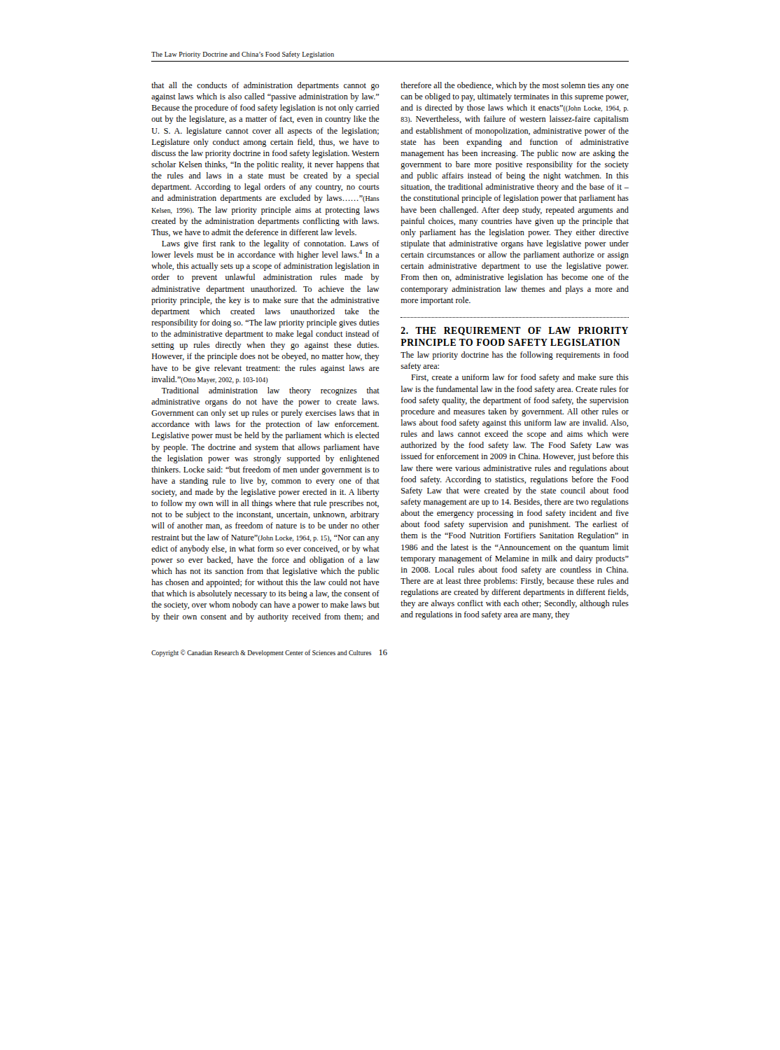The Law Priority Doctrine and China’s Food Safety Legislation
that all the conducts of administration departments cannot go against laws which is also called “passive administration by law.” Because the procedure of food safety legislation is not only carried out by the legislature, as a matter of fact, even in country like the U. S. A. legislature cannot cover all aspects of the legislation; Legislature only conduct among certain field, thus, we have to discuss the law priority doctrine in food safety legislation. Western scholar Kelsen thinks, “In the politic reality, it never happens that the rules and laws in a state must be created by a special department. According to legal orders of any country, no courts and administration departments are excluded by laws……”(Hans Kelsen, 1996). The law priority principle aims at protecting laws created by the administration departments conflicting with laws. Thus, we have to admit the deference in different law levels.
Laws give first rank to the legality of connotation. Laws of lower levels must be in accordance with higher level laws.4 In a whole, this actually sets up a scope of administration legislation in order to prevent unlawful administration rules made by administrative department unauthorized. To achieve the law priority principle, the key is to make sure that the administrative department which created laws unauthorized take the responsibility for doing so. “The law priority principle gives duties to the administrative department to make legal conduct instead of setting up rules directly when they go against these duties. However, if the principle does not be obeyed, no matter how, they have to be give relevant treatment: the rules against laws are invalid.”(Otto Mayer, 2002, p. 103-104)
Traditional administration law theory recognizes that administrative organs do not have the power to create laws. Government can only set up rules or purely exercises laws that in accordance with laws for the protection of law enforcement. Legislative power must be held by the parliament which is elected by people. The doctrine and system that allows parliament have the legislation power was strongly supported by enlightened thinkers. Locke said: “but freedom of men under government is to have a standing rule to live by, common to every one of that society, and made by the legislative power erected in it. A liberty to follow my own will in all things where that rule prescribes not, not to be subject to the inconstant, uncertain, unknown, arbitrary will of another man, as freedom of nature is to be under no other restraint but the law of Nature”(John Locke, 1964, p. 15), “Nor can any edict of anybody else, in what form so ever conceived, or by what power so ever backed, have the force and obligation of a law which has not its sanction from that legislative which the public has chosen and appointed; for without this the law could not have that which is absolutely necessary to its being a law, the consent of the society, over whom nobody can have a power to make laws but by their own consent and by authority received from them; and therefore all the obedience, which by the most solemn ties any one can be obliged to pay, ultimately terminates in this supreme power, and is directed by those laws which it enacts”((John Locke, 1964, p. 83). Nevertheless, with failure of western laissez-faire capitalism and establishment of monopolization, administrative power of the state has been expanding and function of administrative management has been increasing. The public now are asking the government to bare more positive responsibility for the society and public affairs instead of being the night watchmen. In this situation, the traditional administrative theory and the base of it – the constitutional principle of legislation power that parliament has have been challenged. After deep study, repeated arguments and painful choices, many countries have given up the principle that only parliament has the legislation power. They either directive stipulate that administrative organs have legislative power under certain circumstances or allow the parliament authorize or assign certain administrative department to use the legislative power. From then on, administrative legislation has become one of the contemporary administration law themes and plays a more and more important role.
2. THE REQUIREMENT OF LAW PRIORITY PRINCIPLE TO FOOD SAFETY LEGISLATION
The law priority doctrine has the following requirements in food safety area:
First, create a uniform law for food safety and make sure this law is the fundamental law in the food safety area. Create rules for food safety quality, the department of food safety, the supervision procedure and measures taken by government. All other rules or laws about food safety against this uniform law are invalid. Also, rules and laws cannot exceed the scope and aims which were authorized by the food safety law. The Food Safety Law was issued for enforcement in 2009 in China. However, just before this law there were various administrative rules and regulations about food safety. According to statistics, regulations before the Food Safety Law that were created by the state council about food safety management are up to 14. Besides, there are two regulations about the emergency processing in food safety incident and five about food safety supervision and punishment. The earliest of them is the “Food Nutrition Fortifiers Sanitation Regulation” in 1986 and the latest is the “Announcement on the quantum limit temporary management of Melamine in milk and dairy products” in 2008. Local rules about food safety are countless in China. There are at least three problems: Firstly, because these rules and regulations are created by different departments in different fields, they are always conflict with each other; Secondly, although rules and regulations in food safety area are many, they
Copyright © Canadian Research & Development Center of Sciences and Cultures 16